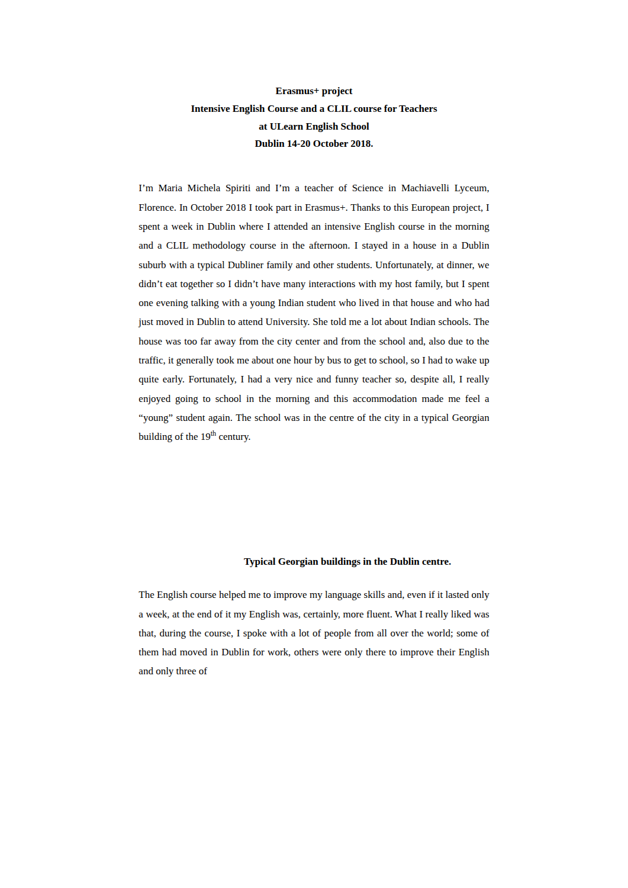Erasmus+ project Intensive English Course and a CLIL course for Teachers at ULearn English School Dublin 14-20 October 2018.
I’m Maria Michela Spiriti and I’m a teacher of Science in Machiavelli Lyceum, Florence. In October 2018 I took part in Erasmus+. Thanks to this European project, I spent a week in Dublin where I attended an intensive English course in the morning and a CLIL methodology course in the afternoon. I stayed in a house in a Dublin suburb with a typical Dubliner family and other students. Unfortunately, at dinner, we didn’t eat together so I didn’t have many interactions with my host family, but I spent one evening talking with a young Indian student who lived in that house and who had just moved in Dublin to attend University. She told me a lot about Indian schools. The house was too far away from the city center and from the school and, also due to the traffic, it generally took me about one hour by bus to get to school, so I had to wake up quite early. Fortunately, I had a very nice and funny teacher so, despite all, I really enjoyed going to school in the morning and this accommodation made me feel a “young” student again. The school was in the centre of the city in a typical Georgian building of the 19th century.
Typical Georgian buildings in the Dublin centre.
The English course helped me to improve my language skills and, even if it lasted only a week, at the end of it my English was, certainly, more fluent. What I really liked was that, during the course, I spoke with a lot of people from all over the world; some of them had moved in Dublin for work, others were only there to improve their English and only three of